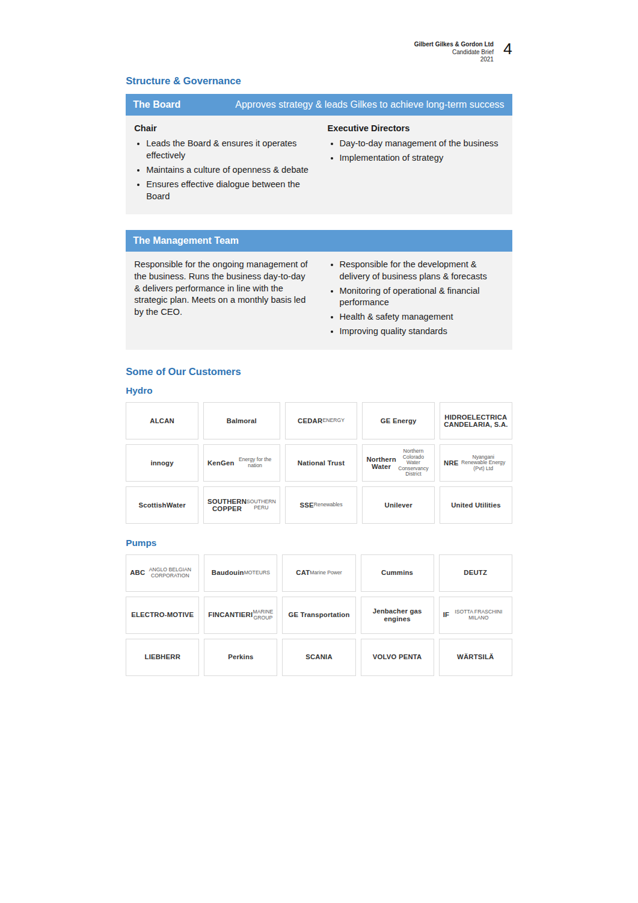Gilbert Gilkes & Gordon Ltd
Candidate Brief
2021
4
Structure & Governance
The Board
Approves strategy & leads Gilkes to achieve long-term success
Chair
Leads the Board & ensures it operates effectively
Maintains a culture of openness & debate
Ensures effective dialogue between the Board
Executive Directors
Day-to-day management of the business
Implementation of strategy
The Management Team
Responsible for the ongoing management of the business. Runs the business day-to-day & delivers performance in line with the strategic plan. Meets on a monthly basis led by the CEO.
Responsible for the development & delivery of business plans & forecasts
Monitoring of operational & financial performance
Health & safety management
Improving quality standards
Some of Our Customers
Hydro
ALCAN
Balmoral
CEDAR ENERGY
GE Energy
HIDROELECTRICA CANDELARIA, S.A.
innogy
KenGen Energy for the nation
National Trust
Northern Water Northern Colorado Water Conservancy District
NRE Nyangani Renewable Energy (Pvt) Ltd
ScottishWater
SOUTHERN COPPER SOUTHERN PERU
SSE Renewables
Unilever
United Utilities
Pumps
ABC ANGLO BELGIAN CORPORATION
Baudouin MOTEURS
CAT Marine Power
Cummins
DEUTZ
ELECTRO-MOTIVE
FINCANTIERI MARINE GROUP
GE Transportation
Jenbacher gas engines
IF ISOTTA FRASCHINI MILANO
LIEBHERR
Perkins
SCANIA
VOLVO PENTA
WÄRTSILÄ